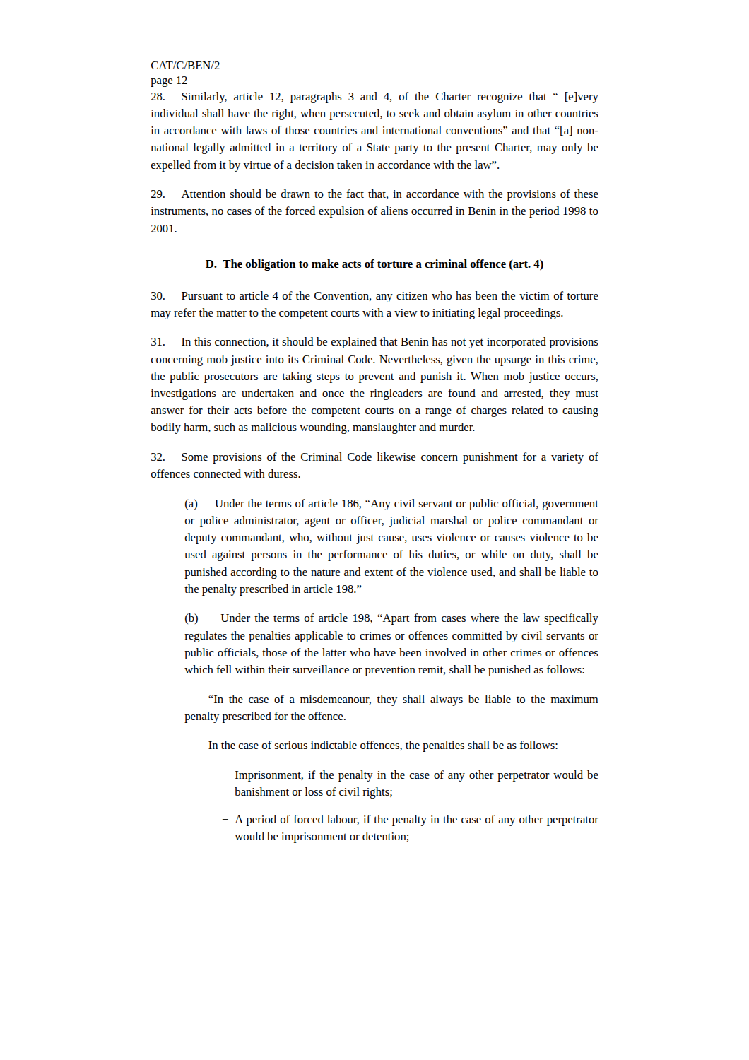CAT/C/BEN/2 page 12
28. Similarly, article 12, paragraphs 3 and 4, of the Charter recognize that “ [e]very individual shall have the right, when persecuted, to seek and obtain asylum in other countries in accordance with laws of those countries and international conventions” and that “[a] non-national legally admitted in a territory of a State party to the present Charter, may only be expelled from it by virtue of a decision taken in accordance with the law”.
29. Attention should be drawn to the fact that, in accordance with the provisions of these instruments, no cases of the forced expulsion of aliens occurred in Benin in the period 1998 to 2001.
D. The obligation to make acts of torture a criminal offence (art. 4)
30. Pursuant to article 4 of the Convention, any citizen who has been the victim of torture may refer the matter to the competent courts with a view to initiating legal proceedings.
31. In this connection, it should be explained that Benin has not yet incorporated provisions concerning mob justice into its Criminal Code. Nevertheless, given the upsurge in this crime, the public prosecutors are taking steps to prevent and punish it. When mob justice occurs, investigations are undertaken and once the ringleaders are found and arrested, they must answer for their acts before the competent courts on a range of charges related to causing bodily harm, such as malicious wounding, manslaughter and murder.
32. Some provisions of the Criminal Code likewise concern punishment for a variety of offences connected with duress.
(a) Under the terms of article 186, “Any civil servant or public official, government or police administrator, agent or officer, judicial marshal or police commandant or deputy commandant, who, without just cause, uses violence or causes violence to be used against persons in the performance of his duties, or while on duty, shall be punished according to the nature and extent of the violence used, and shall be liable to the penalty prescribed in article 198.”
(b) Under the terms of article 198, “Apart from cases where the law specifically regulates the penalties applicable to crimes or offences committed by civil servants or public officials, those of the latter who have been involved in other crimes or offences which fell within their surveillance or prevention remit, shall be punished as follows:
“In the case of a misdemeanour, they shall always be liable to the maximum penalty prescribed for the offence.
In the case of serious indictable offences, the penalties shall be as follows:
Imprisonment, if the penalty in the case of any other perpetrator would be banishment or loss of civil rights;
A period of forced labour, if the penalty in the case of any other perpetrator would be imprisonment or detention;